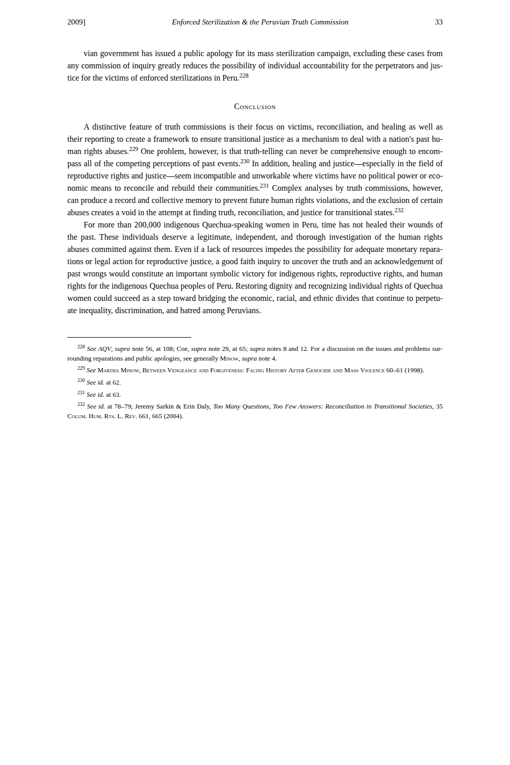2009] Enforced Sterilization & the Peruvian Truth Commission 33
vian government has issued a public apology for its mass sterilization campaign, excluding these cases from any commission of inquiry greatly reduces the possibility of individual accountability for the perpetrators and justice for the victims of enforced sterilizations in Peru.228
Conclusion
A distinctive feature of truth commissions is their focus on victims, reconciliation, and healing as well as their reporting to create a framework to ensure transitional justice as a mechanism to deal with a nation's past human rights abuses.229 One problem, however, is that truth-telling can never be comprehensive enough to encompass all of the competing perceptions of past events.230 In addition, healing and justice—especially in the field of reproductive rights and justice—seem incompatible and unworkable where victims have no political power or economic means to reconcile and rebuild their communities.231 Complex analyses by truth commissions, however, can produce a record and collective memory to prevent future human rights violations, and the exclusion of certain abuses creates a void in the attempt at finding truth, reconciliation, and justice for transitional states.232
For more than 200,000 indigenous Quechua-speaking women in Peru, time has not healed their wounds of the past. These individuals deserve a legitimate, independent, and thorough investigation of the human rights abuses committed against them. Even if a lack of resources impedes the possibility for adequate monetary reparations or legal action for reproductive justice, a good faith inquiry to uncover the truth and an acknowledgement of past wrongs would constitute an important symbolic victory for indigenous rights, reproductive rights, and human rights for the indigenous Quechua peoples of Peru. Restoring dignity and recognizing individual rights of Quechua women could succeed as a step toward bridging the economic, racial, and ethnic divides that continue to perpetuate inequality, discrimination, and hatred among Peruvians.
228 See AQV, supra note 56, at 108; Coe, supra note 29, at 65; supra notes 8 and 12. For a discussion on the issues and problems surrounding reparations and public apologies, see generally Minow, supra note 4.
229 See Martha Minow, Between Vengeance and Forgiveness: Facing History After Genocide and Mass Violence 60–61 (1998).
230 See id. at 62.
231 See id. at 63.
232 See id. at 78–79; Jeremy Sarkin & Erin Daly, Too Many Questions, Too Few Answers: Reconciliation in Transitional Societies, 35 Colum. Hum. Rts. L. Rev. 661, 665 (2004).